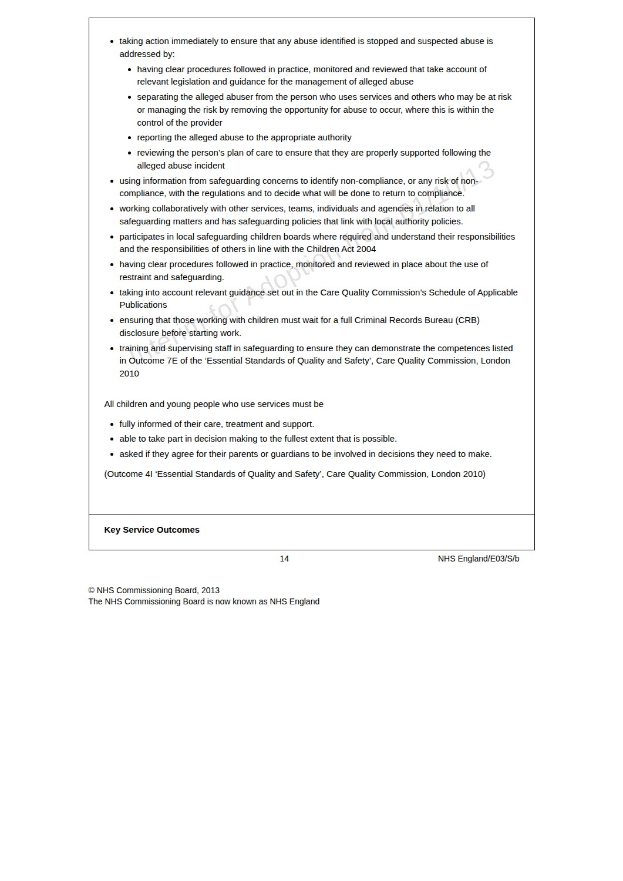Interim for Adoption from 01/10/13
taking action immediately to ensure that any abuse identified is stopped and suspected abuse is addressed by:
having clear procedures followed in practice, monitored and reviewed that take account of relevant legislation and guidance for the management of alleged abuse
separating the alleged abuser from the person who uses services and others who may be at risk or managing the risk by removing the opportunity for abuse to occur, where this is within the control of the provider
reporting the alleged abuse to the appropriate authority
reviewing the person’s plan of care to ensure that they are properly supported following the alleged abuse incident
using information from safeguarding concerns to identify non-compliance, or any risk of non-compliance, with the regulations and to decide what will be done to return to compliance.
working collaboratively with other services, teams, individuals and agencies in relation to all safeguarding matters and has safeguarding policies that link with local authority policies.
participates in local safeguarding children boards where required and understand their responsibilities and the responsibilities of others in line with the Children Act 2004
having clear procedures followed in practice, monitored and reviewed in place about the use of restraint and safeguarding.
taking into account relevant guidance set out in the Care Quality Commission’s Schedule of Applicable Publications
ensuring that those working with children must wait for a full Criminal Records Bureau (CRB) disclosure before starting work.
training and supervising staff in safeguarding to ensure they can demonstrate the competences listed in Outcome 7E of the ‘Essential Standards of Quality and Safety’, Care Quality Commission, London 2010
All children and young people who use services must be
fully informed of their care, treatment and support.
able to take part in decision making to the fullest extent that is possible.
asked if they agree for their parents or guardians to be involved in decisions they need to make.
(Outcome 4I ‘Essential Standards of Quality and Safety’, Care Quality Commission, London 2010)
Key Service Outcomes
14 NHS England/E03/S/b
© NHS Commissioning Board, 2013
The NHS Commissioning Board is now known as NHS England